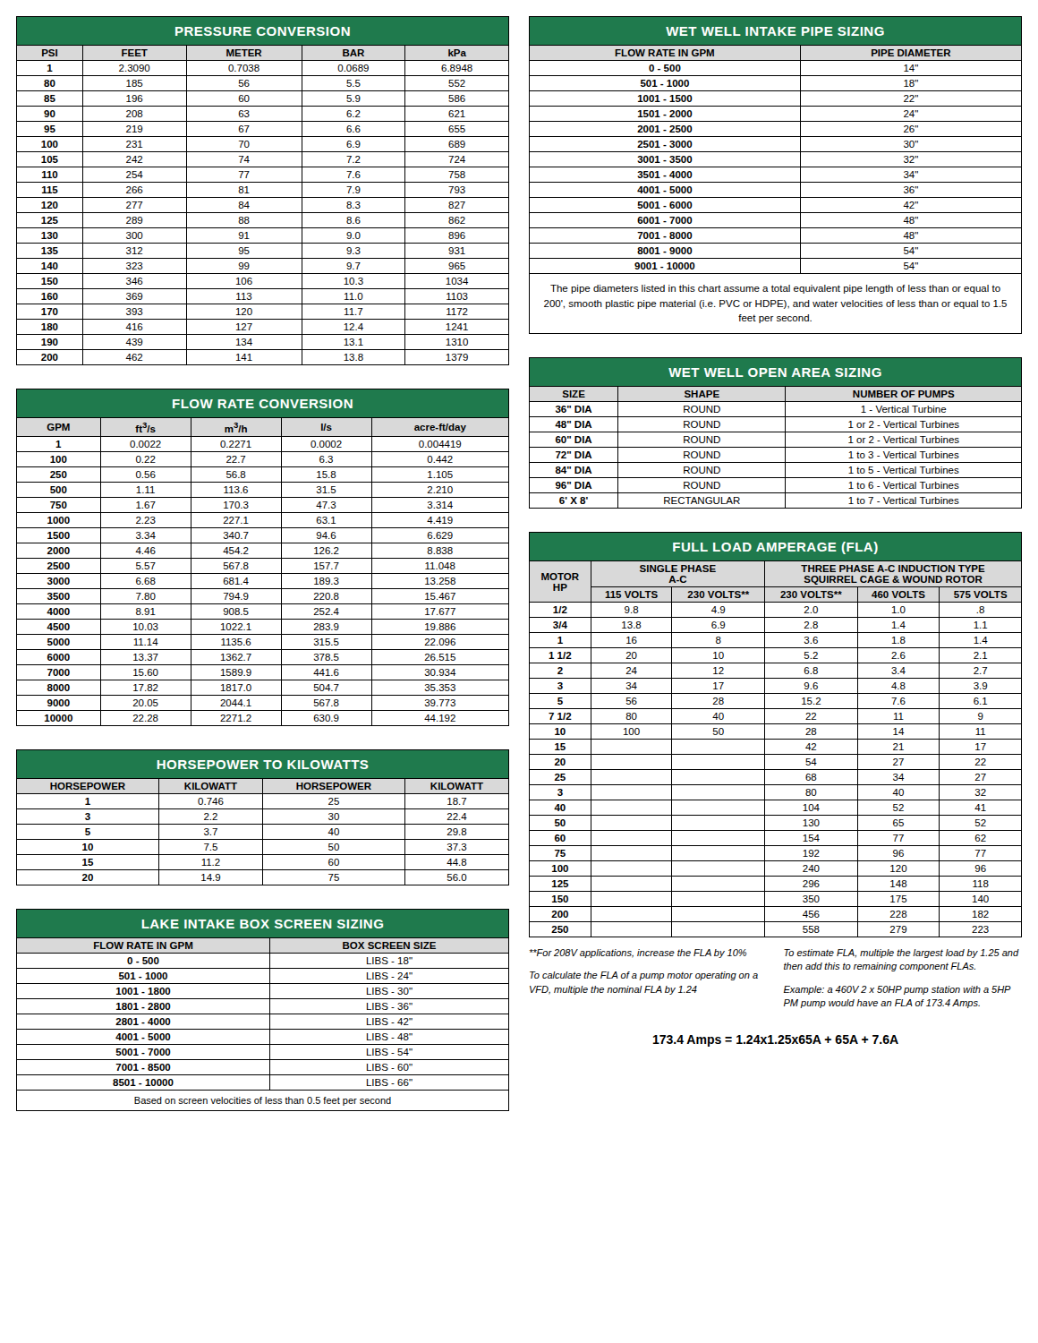Pressure Conversion
| PSI | FEET | METER | BAR | kPa |
| --- | --- | --- | --- | --- |
| 1 | 2.3090 | 0.7038 | 0.0689 | 6.8948 |
| 80 | 185 | 56 | 5.5 | 552 |
| 85 | 196 | 60 | 5.9 | 586 |
| 90 | 208 | 63 | 6.2 | 621 |
| 95 | 219 | 67 | 6.6 | 655 |
| 100 | 231 | 70 | 6.9 | 689 |
| 105 | 242 | 74 | 7.2 | 724 |
| 110 | 254 | 77 | 7.6 | 758 |
| 115 | 266 | 81 | 7.9 | 793 |
| 120 | 277 | 84 | 8.3 | 827 |
| 125 | 289 | 88 | 8.6 | 862 |
| 130 | 300 | 91 | 9.0 | 896 |
| 135 | 312 | 95 | 9.3 | 931 |
| 140 | 323 | 99 | 9.7 | 965 |
| 150 | 346 | 106 | 10.3 | 1034 |
| 160 | 369 | 113 | 11.0 | 1103 |
| 170 | 393 | 120 | 11.7 | 1172 |
| 180 | 416 | 127 | 12.4 | 1241 |
| 190 | 439 | 134 | 13.1 | 1310 |
| 200 | 462 | 141 | 13.8 | 1379 |
Flow Rate Conversion
| GPM | ft 3 /s | m 3 /h | l/s | acre-ft/day |
| --- | --- | --- | --- | --- |
| 1 | 0.0022 | 0.2271 | 0.0002 | 0.004419 |
| 100 | 0.22 | 22.7 | 6.3 | 0.442 |
| 250 | 0.56 | 56.8 | 15.8 | 1.105 |
| 500 | 1.11 | 113.6 | 31.5 | 2.210 |
| 750 | 1.67 | 170.3 | 47.3 | 3.314 |
| 1000 | 2.23 | 227.1 | 63.1 | 4.419 |
| 1500 | 3.34 | 340.7 | 94.6 | 6.629 |
| 2000 | 4.46 | 454.2 | 126.2 | 8.838 |
| 2500 | 5.57 | 567.8 | 157.7 | 11.048 |
| 3000 | 6.68 | 681.4 | 189.3 | 13.258 |
| 3500 | 7.80 | 794.9 | 220.8 | 15.467 |
| 4000 | 8.91 | 908.5 | 252.4 | 17.677 |
| 4500 | 10.03 | 1022.1 | 283.9 | 19.886 |
| 5000 | 11.14 | 1135.6 | 315.5 | 22.096 |
| 6000 | 13.37 | 1362.7 | 378.5 | 26.515 |
| 7000 | 15.60 | 1589.9 | 441.6 | 30.934 |
| 8000 | 17.82 | 1817.0 | 504.7 | 35.353 |
| 9000 | 20.05 | 2044.1 | 567.8 | 39.773 |
| 10000 | 22.28 | 2271.2 | 630.9 | 44.192 |
Horsepower to Kilowatts
| HORSEPOWER | KILOWATT | HORSEPOWER | KILOWATT |
| --- | --- | --- | --- |
| 1 | 0.746 | 25 | 18.7 |
| 3 | 2.2 | 30 | 22.4 |
| 5 | 3.7 | 40 | 29.8 |
| 10 | 7.5 | 50 | 37.3 |
| 15 | 11.2 | 60 | 44.8 |
| 20 | 14.9 | 75 | 56.0 |
Lake Intake Box Screen Sizing
| FLOW RATE IN GPM | BOX SCREEN SIZE |
| --- | --- |
| 0 - 500 | LIBS - 18" |
| 501 - 1000 | LIBS - 24" |
| 1001 - 1800 | LIBS - 30" |
| 1801 - 2800 | LIBS - 36" |
| 2801 - 4000 | LIBS - 42" |
| 4001 - 5000 | LIBS - 48" |
| 5001 - 7000 | LIBS - 54" |
| 7001 - 8500 | LIBS - 60" |
| 8501 - 10000 | LIBS - 66" |
Based on screen velocities of less than 0.5 feet per second
Wet Well Intake Pipe Sizing
| FLOW RATE IN GPM | PIPE DIAMETER |
| --- | --- |
| 0 - 500 | 14" |
| 501 - 1000 | 18" |
| 1001 - 1500 | 22" |
| 1501 - 2000 | 24" |
| 2001 - 2500 | 26" |
| 2501 - 3000 | 30" |
| 3001 - 3500 | 32" |
| 3501 - 4000 | 34" |
| 4001 - 5000 | 36" |
| 5001 - 6000 | 42" |
| 6001 - 7000 | 48" |
| 7001 - 8000 | 48" |
| 8001 - 9000 | 54" |
| 9001 - 10000 | 54" |
The pipe diameters listed in this chart assume a total equivalent pipe length of less than or equal to 200', smooth plastic pipe material (i.e. PVC or HDPE), and water velocities of less than or equal to 1.5 feet per second.
Wet Well Open Area Sizing
| SIZE | SHAPE | NUMBER OF PUMPS |
| --- | --- | --- |
| 36" DIA | ROUND | 1 - Vertical Turbine |
| 48" DIA | ROUND | 1 or 2 - Vertical Turbines |
| 60" DIA | ROUND | 1 or 2 - Vertical Turbines |
| 72" DIA | ROUND | 1 to 3 - Vertical Turbines |
| 84" DIA | ROUND | 1 to 5 - Vertical Turbines |
| 96" DIA | ROUND | 1 to 6 - Vertical Turbines |
| 6' X 8' | RECTANGULAR | 1 to 7 - Vertical Turbines |
Full Load Amperage (FLA)
| MOTOR HP | SINGLE PHASE A-C | THREE PHASE A-C INDUCTION TYPE SQUIRREL CAGE & WOUND ROTOR |
| --- | --- | --- |
| 115 VOLTS | 230 VOLTS** | 230 VOLTS** | 460 VOLTS | 575 VOLTS |
| 1/2 | 9.8 | 4.9 | 2.0 | 1.0 | .8 |
| 3/4 | 13.8 | 6.9 | 2.8 | 1.4 | 1.1 |
| 1 | 16 | 8 | 3.6 | 1.8 | 1.4 |
| 1 1/2 | 20 | 10 | 5.2 | 2.6 | 2.1 |
| 2 | 24 | 12 | 6.8 | 3.4 | 2.7 |
| 3 | 34 | 17 | 9.6 | 4.8 | 3.9 |
| 5 | 56 | 28 | 15.2 | 7.6 | 6.1 |
| 7 1/2 | 80 | 40 | 22 | 11 | 9 |
| 10 | 100 | 50 | 28 | 14 | 11 |
| 15 | | | 42 | 21 | 17 |
| 20 | | | 54 | 27 | 22 |
| 25 | | | 68 | 34 | 27 |
| 3 | | | 80 | 40 | 32 |
| 40 | | | 104 | 52 | 41 |
| 50 | | | 130 | 65 | 52 |
| 60 | | | 154 | 77 | 62 |
| 75 | | | 192 | 96 | 77 |
| 100 | | | 240 | 120 | 96 |
| 125 | | | 296 | 148 | 118 |
| 150 | | | 350 | 175 | 140 |
| 200 | | | 456 | 228 | 182 |
| 250 | | | 558 | 279 | 223 |
**For 208V applications, increase the FLA by 10%
To calculate the FLA of a pump motor operating on a VFD, multiple the nominal FLA by 1.24
To estimate FLA, multiple the largest load by 1.25 and then add this to remaining component FLAs.
Example: a 460V 2 x 50HP pump station with a 5HP PM pump would have an FLA of 173.4 Amps.
173.4 Amps = 1.24x1.25x65A + 65A + 7.6A